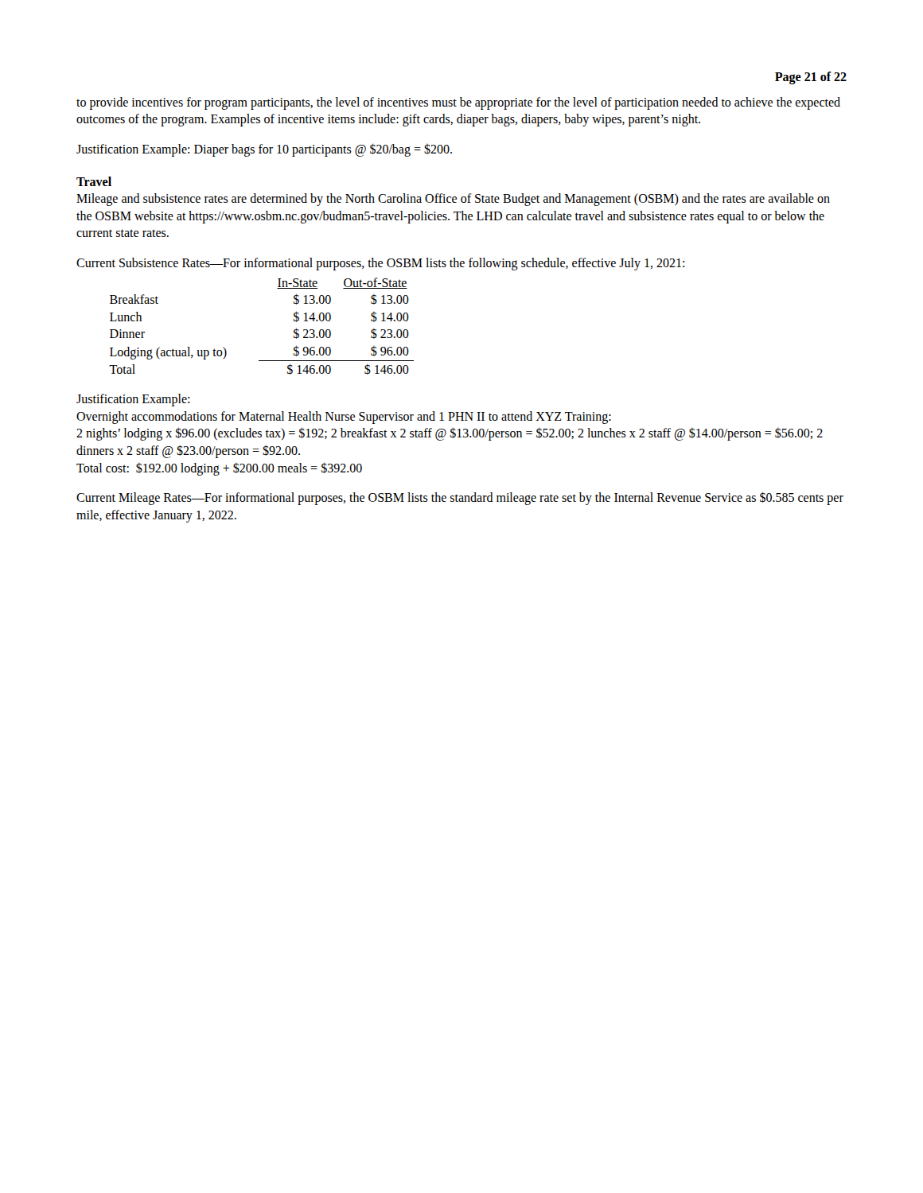Page 21 of 22
to provide incentives for program participants, the level of incentives must be appropriate for the level of participation needed to achieve the expected outcomes of the program. Examples of incentive items include: gift cards, diaper bags, diapers, baby wipes, parent’s night.
Justification Example: Diaper bags for 10 participants @ $20/bag = $200.
Travel
Mileage and subsistence rates are determined by the North Carolina Office of State Budget and Management (OSBM) and the rates are available on the OSBM website at https://www.osbm.nc.gov/budman5-travel-policies. The LHD can calculate travel and subsistence rates equal to or below the current state rates.
Current Subsistence Rates—For informational purposes, the OSBM lists the following schedule, effective July 1, 2021:
| | In-State | Out-of-State |
| Breakfast | $ 13.00 | $ 13.00 |
| Lunch | $ 14.00 | $ 14.00 |
| Dinner | $ 23.00 | $ 23.00 |
| Lodging (actual, up to) | $ 96.00 | $ 96.00 |
| Total | $ 146.00 | $ 146.00 |
Justification Example:
Overnight accommodations for Maternal Health Nurse Supervisor and 1 PHN II to attend XYZ Training:
2 nights’ lodging x $96.00 (excludes tax) = $192; 2 breakfast x 2 staff @ $13.00/person = $52.00; 2 lunches x 2 staff @ $14.00/person = $56.00; 2 dinners x 2 staff @ $23.00/person = $92.00.
Total cost: $192.00 lodging + $200.00 meals = $392.00
Current Mileage Rates—For informational purposes, the OSBM lists the standard mileage rate set by the Internal Revenue Service as $0.585 cents per mile, effective January 1, 2022.